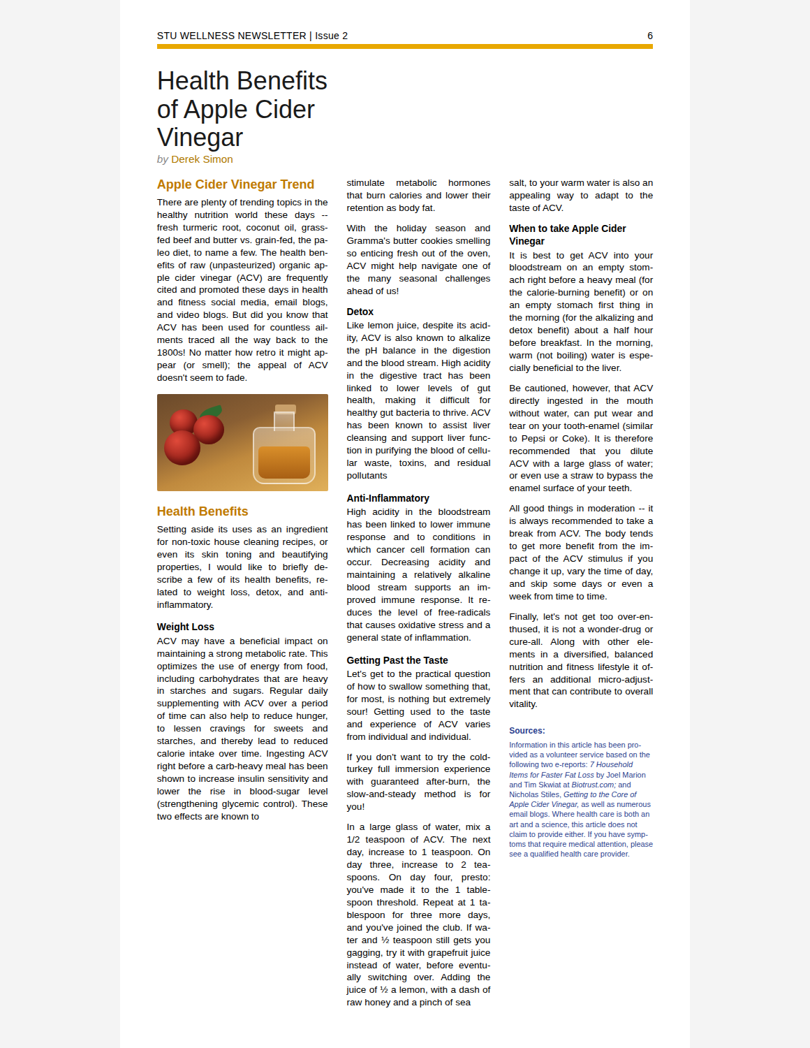STU WELLNESS NEWSLETTER | Issue 2
6
Health Benefits
of Apple Cider
Vinegar
by Derek Simon
Apple Cider Vinegar Trend
There are plenty of trending topics in the healthy nutrition world these days -- fresh turmeric root, coconut oil, grass-fed beef and butter vs. grain-fed, the paleo diet, to name a few. The health benefits of raw (unpasteurized) organic apple cider vinegar (ACV) are frequently cited and promoted these days in health and fitness social media, email blogs, and video blogs. But did you know that ACV has been used for countless ailments traced all the way back to the 1800s! No matter how retro it might appear (or smell); the appeal of ACV doesn't seem to fade.
Health Benefits
Setting aside its uses as an ingredient for non-toxic house cleaning recipes, or even its skin toning and beautifying properties, I would like to briefly describe a few of its health benefits, related to weight loss, detox, and anti-inflammatory.
Weight Loss
ACV may have a beneficial impact on maintaining a strong metabolic rate. This optimizes the use of energy from food, including carbohydrates that are heavy in starches and sugars. Regular daily supplementing with ACV over a period of time can also help to reduce hunger, to lessen cravings for sweets and starches, and thereby lead to reduced calorie intake over time. Ingesting ACV right before a carb-heavy meal has been shown to increase insulin sensitivity and lower the rise in blood-sugar level (strengthening glycemic control). These two effects are known to
stimulate metabolic hormones that burn calories and lower their retention as body fat.
With the holiday season and Gramma's butter cookies smelling so enticing fresh out of the oven, ACV might help navigate one of the many seasonal challenges ahead of us!
Detox
Like lemon juice, despite its acidity, ACV is also known to alkalize the pH balance in the digestion and the blood stream. High acidity in the digestive tract has been linked to lower levels of gut health, making it difficult for healthy gut bacteria to thrive. ACV has been known to assist liver cleansing and support liver function in purifying the blood of cellular waste, toxins, and residual pollutants
Anti-Inflammatory
High acidity in the bloodstream has been linked to lower immune response and to conditions in which cancer cell formation can occur. Decreasing acidity and maintaining a relatively alkaline blood stream supports an improved immune response. It reduces the level of free-radicals that causes oxidative stress and a general state of inflammation.
Getting Past the Taste
Let's get to the practical question of how to swallow something that, for most, is nothing but extremely sour! Getting used to the taste and experience of ACV varies from individual and individual.
If you don't want to try the cold-turkey full immersion experience with guaranteed after-burn, the slow-and-steady method is for you!
In a large glass of water, mix a 1/2 teaspoon of ACV. The next day, increase to 1 teaspoon. On day three, increase to 2 teaspoons. On day four, presto: you've made it to the 1 tablespoon threshold. Repeat at 1 tablespoon for three more days, and you've joined the club. If water and ½ teaspoon still gets you gagging, try it with grapefruit juice instead of water, before eventually switching over. Adding the juice of ½ a lemon, with a dash of raw honey and a pinch of sea
salt, to your warm water is also an appealing way to adapt to the taste of ACV.
When to take Apple Cider Vinegar
It is best to get ACV into your bloodstream on an empty stomach right before a heavy meal (for the calorie-burning benefit) or on an empty stomach first thing in the morning (for the alkalizing and detox benefit) about a half hour before breakfast. In the morning, warm (not boiling) water is especially beneficial to the liver.
Be cautioned, however, that ACV directly ingested in the mouth without water, can put wear and tear on your tooth-enamel (similar to Pepsi or Coke). It is therefore recommended that you dilute ACV with a large glass of water; or even use a straw to bypass the enamel surface of your teeth.
All good things in moderation -- it is always recommended to take a break from ACV. The body tends to get more benefit from the impact of the ACV stimulus if you change it up, vary the time of day, and skip some days or even a week from time to time.
Finally, let's not get too over-enthused, it is not a wonder-drug or cure-all. Along with other elements in a diversified, balanced nutrition and fitness lifestyle it offers an additional micro-adjustment that can contribute to overall vitality.
Sources:
Information in this article has been provided as a volunteer service based on the following two e-reports: 7 Household Items for Faster Fat Loss by Joel Marion and Tim Skwiat at Biotrust.com; and Nicholas Stiles, Getting to the Core of Apple Cider Vinegar, as well as numerous email blogs. Where health care is both an art and a science, this article does not claim to provide either. If you have symptoms that require medical attention, please see a qualified health care provider.